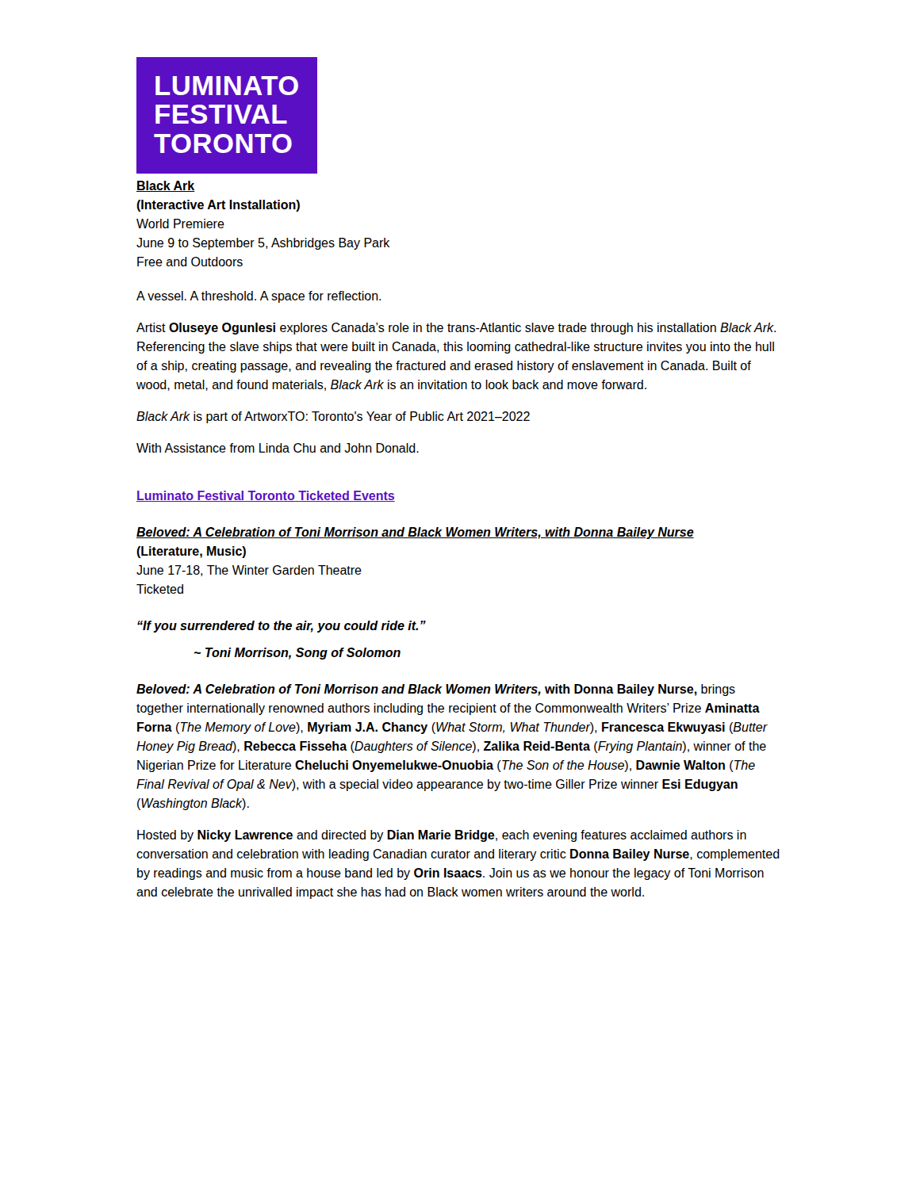LUMINATO
FESTIVAL
TORONTO
Black Ark
(Interactive Art Installation)
World Premiere
June 9 to September 5, Ashbridges Bay Park
Free and Outdoors
A vessel. A threshold. A space for reflection.
Artist Oluseye Ogunlesi explores Canada’s role in the trans-Atlantic slave trade through his installation Black Ark. Referencing the slave ships that were built in Canada, this looming cathedral-like structure invites you into the hull of a ship, creating passage, and revealing the fractured and erased history of enslavement in Canada. Built of wood, metal, and found materials, Black Ark is an invitation to look back and move forward.
Black Ark is part of ArtworxTO: Toronto's Year of Public Art 2021–2022
With Assistance from Linda Chu and John Donald.
Luminato Festival Toronto Ticketed Events
Beloved: A Celebration of Toni Morrison and Black Women Writers, with Donna Bailey Nurse
(Literature, Music)
June 17-18, The Winter Garden Theatre
Ticketed
“If you surrendered to the air, you could ride it.”
~ Toni Morrison, Song of Solomon
Beloved: A Celebration of Toni Morrison and Black Women Writers, with Donna Bailey Nurse, brings together internationally renowned authors including the recipient of the Commonwealth Writers’ Prize Aminatta Forna (The Memory of Love), Myriam J.A. Chancy (What Storm, What Thunder), Francesca Ekwuyasi (Butter Honey Pig Bread), Rebecca Fisseha (Daughters of Silence), Zalika Reid-Benta (Frying Plantain), winner of the Nigerian Prize for Literature Cheluchi Onyemelukwe-Onuobia (The Son of the House), Dawnie Walton (The Final Revival of Opal & Nev), with a special video appearance by two-time Giller Prize winner Esi Edugyan (Washington Black).
Hosted by Nicky Lawrence and directed by Dian Marie Bridge, each evening features acclaimed authors in conversation and celebration with leading Canadian curator and literary critic Donna Bailey Nurse, complemented by readings and music from a house band led by Orin Isaacs. Join us as we honour the legacy of Toni Morrison and celebrate the unrivalled impact she has had on Black women writers around the world.